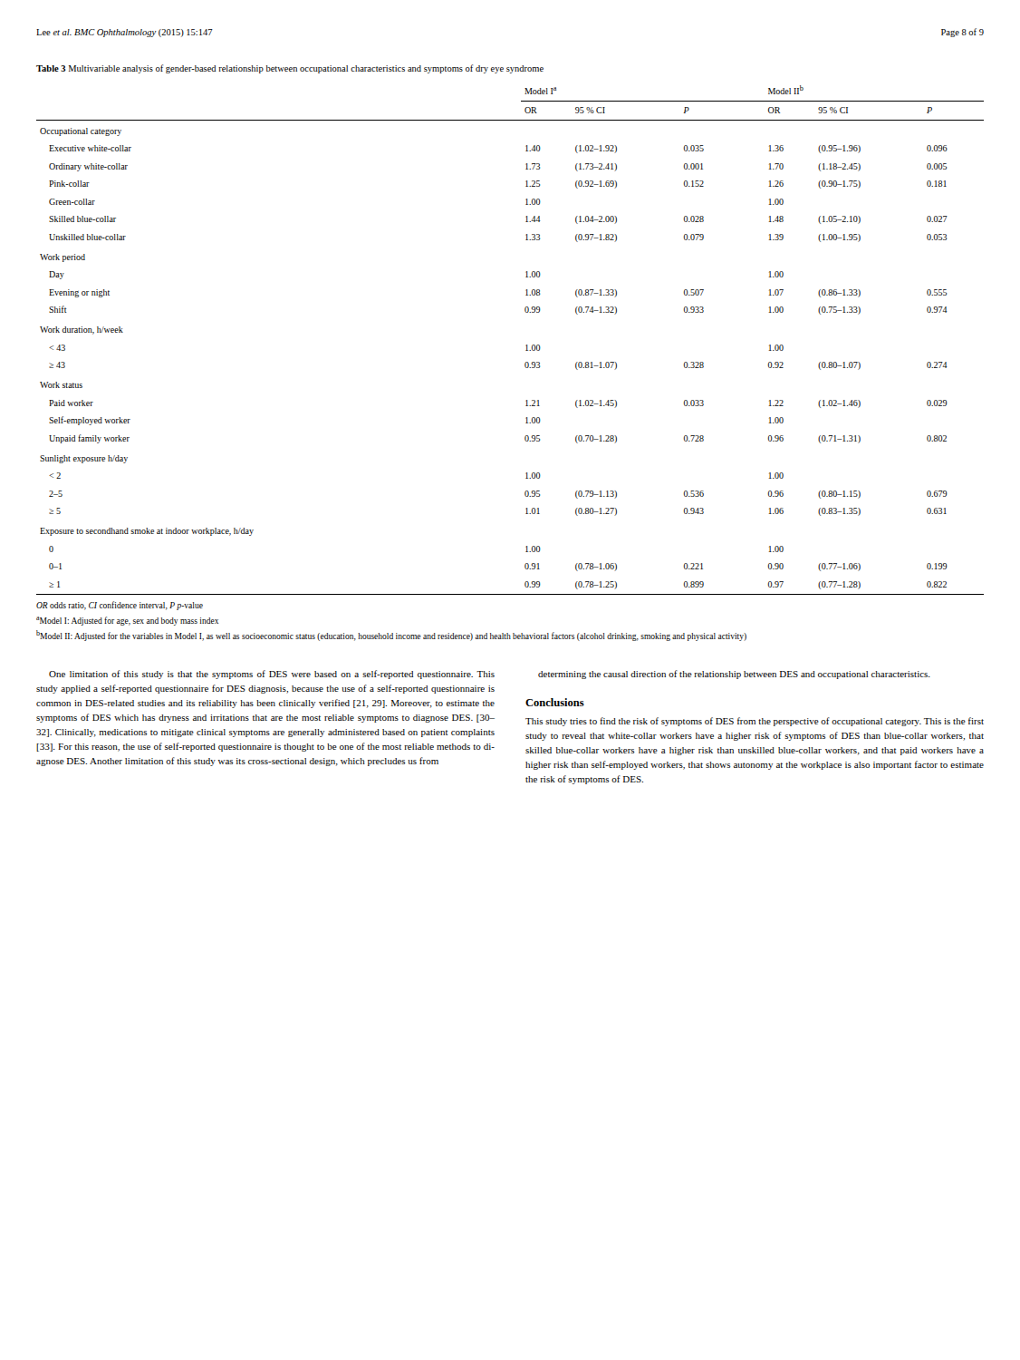Lee et al. BMC Ophthalmology (2015) 15:147
Page 8 of 9
Table 3 Multivariable analysis of gender-based relationship between occupational characteristics and symptoms of dry eye syndrome
| | Model I a | | Model II b |
| --- | --- | --- | --- |
| | OR | 95 % CI | P | | OR | 95 % CI | P |
| Occupational category | | | | | | | |
| Executive white-collar | 1.40 | (1.02–1.92) | 0.035 | | 1.36 | (0.95–1.96) | 0.096 |
| Ordinary white-collar | 1.73 | (1.73–2.41) | 0.001 | | 1.70 | (1.18–2.45) | 0.005 |
| Pink-collar | 1.25 | (0.92–1.69) | 0.152 | | 1.26 | (0.90–1.75) | 0.181 |
| Green-collar | 1.00 | | | | 1.00 | | |
| Skilled blue-collar | 1.44 | (1.04–2.00) | 0.028 | | 1.48 | (1.05–2.10) | 0.027 |
| Unskilled blue-collar | 1.33 | (0.97–1.82) | 0.079 | | 1.39 | (1.00–1.95) | 0.053 |
| Work period | | | | | | | |
| Day | 1.00 | | | | 1.00 | | |
| Evening or night | 1.08 | (0.87–1.33) | 0.507 | | 1.07 | (0.86–1.33) | 0.555 |
| Shift | 0.99 | (0.74–1.32) | 0.933 | | 1.00 | (0.75–1.33) | 0.974 |
| Work duration, h/week | | | | | | | |
| < 43 | 1.00 | | | | 1.00 | | |
| ≥ 43 | 0.93 | (0.81–1.07) | 0.328 | | 0.92 | (0.80–1.07) | 0.274 |
| Work status | | | | | | | |
| Paid worker | 1.21 | (1.02–1.45) | 0.033 | | 1.22 | (1.02–1.46) | 0.029 |
| Self-employed worker | 1.00 | | | | 1.00 | | |
| Unpaid family worker | 0.95 | (0.70–1.28) | 0.728 | | 0.96 | (0.71–1.31) | 0.802 |
| Sunlight exposure h/day | | | | | | | |
| < 2 | 1.00 | | | | 1.00 | | |
| 2–5 | 0.95 | (0.79–1.13) | 0.536 | | 0.96 | (0.80–1.15) | 0.679 |
| ≥ 5 | 1.01 | (0.80–1.27) | 0.943 | | 1.06 | (0.83–1.35) | 0.631 |
| Exposure to secondhand smoke at indoor workplace, h/day | | | | | | | |
| 0 | 1.00 | | | | 1.00 | | |
| 0–1 | 0.91 | (0.78–1.06) | 0.221 | | 0.90 | (0.77–1.06) | 0.199 |
| ≥ 1 | 0.99 | (0.78–1.25) | 0.899 | | 0.97 | (0.77–1.28) | 0.822 |
OR odds ratio, CI confidence interval, P p-value
aModel I: Adjusted for age, sex and body mass index
bModel II: Adjusted for the variables in Model I, as well as socioeconomic status (education, household income and residence) and health behavioral factors (alcohol drinking, smoking and physical activity)
One limitation of this study is that the symptoms of DES were based on a self-reported questionnaire. This study applied a self-reported questionnaire for DES diagnosis, because the use of a self-reported questionnaire is common in DES-related studies and its reliability has been clinically verified [21, 29]. Moreover, to estimate the symptoms of DES which has dryness and irritations that are the most reliable symptoms to diagnose DES. [30–32]. Clinically, medications to mitigate clinical symptoms are generally administered based on patient complaints [33]. For this reason, the use of self-reported questionnaire is thought to be one of the most reliable methods to diagnose DES. Another limitation of this study was its cross-sectional design, which precludes us from
determining the causal direction of the relationship between DES and occupational characteristics.
Conclusions
This study tries to find the risk of symptoms of DES from the perspective of occupational category. This is the first study to reveal that white-collar workers have a higher risk of symptoms of DES than blue-collar workers, that skilled blue-collar workers have a higher risk than unskilled blue-collar workers, and that paid workers have a higher risk than self-employed workers, that shows autonomy at the workplace is also important factor to estimate the risk of symptoms of DES.